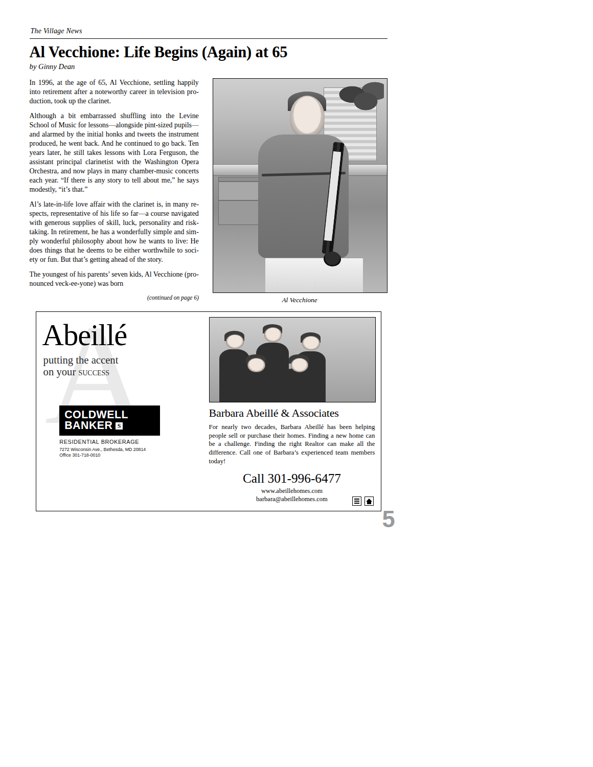The Village News
Al Vecchione: Life Begins (Again) at 65
by Ginny Dean
In 1996, at the age of 65, Al Vecchione, settling happily into retirement after a noteworthy career in television production, took up the clarinet.
Although a bit embarrassed shuffling into the Levine School of Music for lessons—alongside pint-sized pupils—and alarmed by the initial honks and tweets the instrument produced, he went back. And he continued to go back. Ten years later, he still takes lessons with Lora Ferguson, the assistant principal clarinetist with the Washington Opera Orchestra, and now plays in many chamber-music concerts each year. “If there is any story to tell about me,” he says modestly, “it’s that.”
Al’s late-in-life love affair with the clarinet is, in many respects, representative of his life so far—a course navigated with generous supplies of skill, luck, personality and risk-taking. In retirement, he has a wonderfully simple and simply wonderful philosophy about how he wants to live: He does things that he deems to be either worthwhile to society or fun. But that’s getting ahead of the story.
The youngest of his parents’ seven kids, Al Vecchione (pronounced veck-ee-yone) was born
(continued on page 6)
© Tim Weedlun
Al Vecchione
A
Abeillé
putting the accent
on your success
COLDWELL
BANKER S
RESIDENTIAL BROKERAGE
7272 Wisconsin Ave., Bethesda, MD 20814
Office 301-718-0010
Barbara Abeillé & Associates
For nearly two decades, Barbara Abeillé has been helping people sell or purchase their homes. Finding a new home can be a challenge. Finding the right Realtor can make all the difference. Call one of Barbara’s experienced team members today!
Call 301-996-6477
www.abeillehomes.com
barbara@abeillehomes.com
5